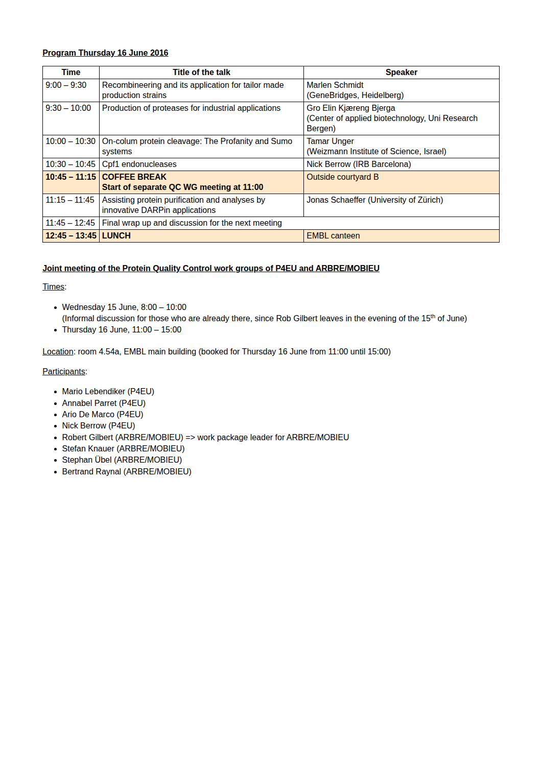Program Thursday 16 June 2016
| Time | Title of the talk | Speaker |
| --- | --- | --- |
| 9:00 – 9:30 | Recombineering and its application for tailor made production strains | Marlen Schmidt (GeneBridges, Heidelberg) |
| 9:30 – 10:00 | Production of proteases for industrial applications | Gro Elin Kjæreng Bjerga (Center of applied biotechnology, Uni Research Bergen) |
| 10:00 – 10:30 | On-colum protein cleavage: The Profanity and Sumo systems | Tamar Unger (Weizmann Institute of Science, Israel) |
| 10:30 – 10:45 | Cpf1 endonucleases | Nick Berrow (IRB Barcelona) |
| 10:45 – 11:15 | COFFEE BREAK Start of separate QC WG meeting at 11:00 | Outside courtyard B |
| 11:15 – 11:45 | Assisting protein purification and analyses by innovative DARPin applications | Jonas Schaeffer (University of Zürich) |
| 11:45 – 12:45 | Final wrap up and discussion for the next meeting |
| 12:45 – 13:45 | LUNCH | EMBL canteen |
Joint meeting of the Protein Quality Control work groups of P4EU and ARBRE/MOBIEU
Times:
Wednesday 15 June, 8:00 – 10:00
(Informal discussion for those who are already there, since Rob Gilbert leaves in the evening of the 15th of June)
Thursday 16 June, 11:00 – 15:00
Location: room 4.54a, EMBL main building (booked for Thursday 16 June from 11:00 until 15:00)
Participants:
Mario Lebendiker (P4EU)
Annabel Parret (P4EU)
Ario De Marco (P4EU)
Nick Berrow (P4EU)
Robert Gilbert (ARBRE/MOBIEU) => work package leader for ARBRE/MOBIEU
Stefan Knauer (ARBRE/MOBIEU)
Stephan Übel (ARBRE/MOBIEU)
Bertrand Raynal (ARBRE/MOBIEU)